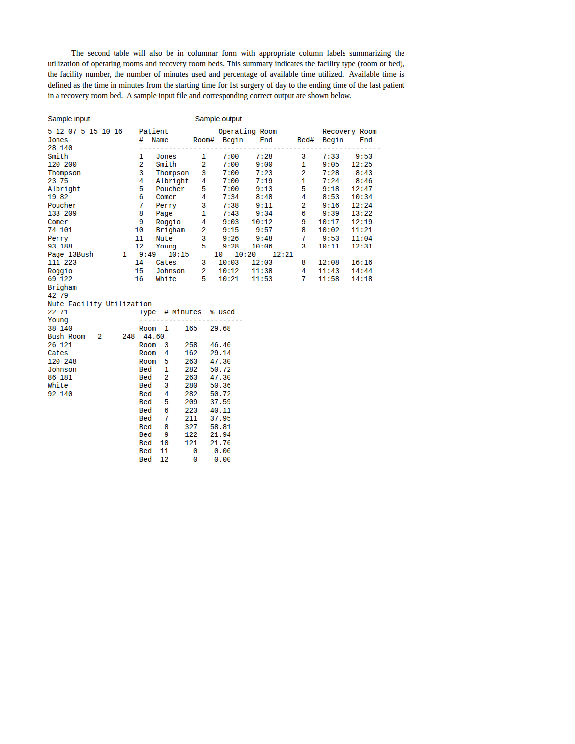The second table will also be in columnar form with appropriate column labels summarizing the utilization of operating rooms and recovery room beds. This summary indicates the facility type (room or bed), the facility number, the number of minutes used and percentage of available time utilized. Available time is defined as the time in minutes from the starting time for 1st surgery of day to the ending time of the last patient in a recovery room bed. A sample input file and corresponding correct output are shown below.
Sample input Sample output
5 12 07 5 15 10 16    Patient            Operating Room           Recovery Room
Jones                 #  Name      Room#  Begin    End      Bed#  Begin    End
28 140                ----------------------------------------------------------
Smith                 1   Jones      1    7:00    7:28       3    7:33    9:53
120 200               2   Smith      2    7:00    9:00       1    9:05   12:25
Thompson              3   Thompson   3    7:00    7:23       2    7:28    8:43
23 75                 4   Albright   4    7:00    7:19       1    7:24    8:46
Albright              5   Poucher    5    7:00    9:13       5    9:18   12:47
19 82                 6   Comer      4    7:34    8:48       4    8:53   10:34
Poucher               7   Perry      3    7:38    9:11       2    9:16   12:24
133 209               8   Page       1    7:43    9:34       6    9:39   13:22
Comer                 9   Roggio     4    9:03   10:12       9   10:17   12:19
74 101               10   Brigham    2    9:15    9:57       8   10:02   11:21
Perry                11   Nute       3    9:26    9:48       7    9:53   11:04
93 188               12   Young      5    9:28   10:06       3   10:11   12:31
Page 13Bush       1   9:49   10:15      10   10:20    12:21
111 223              14   Cates      3   10:03   12:03       8   12:08   16:16
Roggio               15   Johnson    2   10:12   11:38       4   11:43   14:44
69 122               16   White      5   10:21   11:53       7   11:58   14:18
Brigham
42 79
Nute Facility Utilization
22 71                 Type  # Minutes  % Used
Young                 -------------------------
38 140                Room  1    165   29.68
Bush Room   2     248  44.60
26 121                Room  3    258   46.40
Cates                 Room  4    162   29.14
120 248               Room  5    263   47.30
Johnson               Bed   1    282   50.72
86 181                Bed   2    263   47.30
White                 Bed   3    280   50.36
92 140                Bed   4    282   50.72
                      Bed   5    209   37.59
                      Bed   6    223   40.11
                      Bed   7    211   37.95
                      Bed   8    327   58.81
                      Bed   9    122   21.94
                      Bed  10    121   21.76
                      Bed  11      0    0.00
                      Bed  12      0    0.00